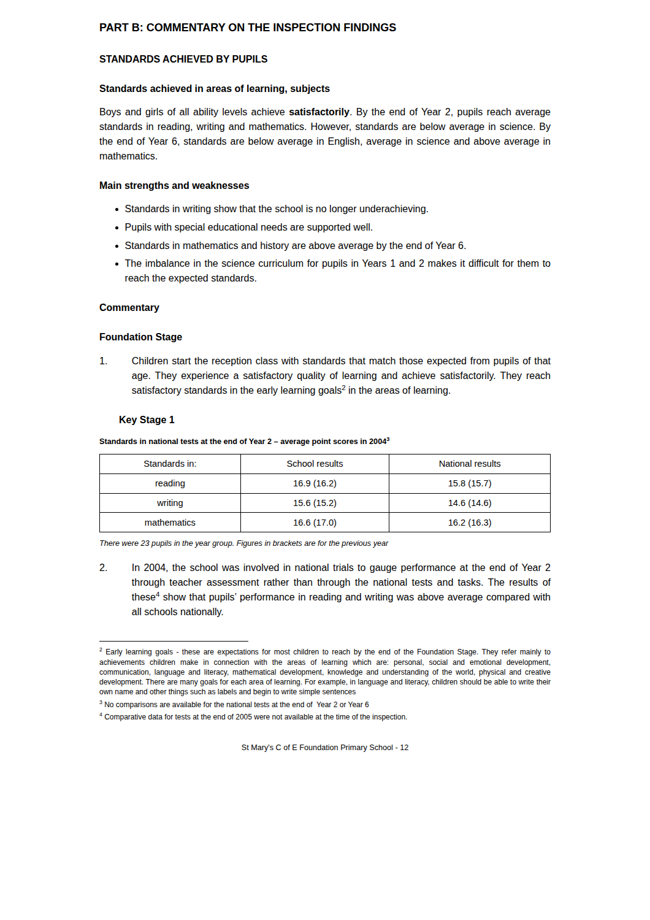PART B: COMMENTARY ON THE INSPECTION FINDINGS
STANDARDS ACHIEVED BY PUPILS
Standards achieved in areas of learning, subjects
Boys and girls of all ability levels achieve satisfactorily. By the end of Year 2, pupils reach average standards in reading, writing and mathematics. However, standards are below average in science. By the end of Year 6, standards are below average in English, average in science and above average in mathematics.
Main strengths and weaknesses
Standards in writing show that the school is no longer underachieving.
Pupils with special educational needs are supported well.
Standards in mathematics and history are above average by the end of Year 6.
The imbalance in the science curriculum for pupils in Years 1 and 2 makes it difficult for them to reach the expected standards.
Commentary
Foundation Stage
1.
Children start the reception class with standards that match those expected from pupils of that age. They experience a satisfactory quality of learning and achieve satisfactorily. They reach satisfactory standards in the early learning goals2 in the areas of learning.
Key Stage 1
Standards in national tests at the end of Year 2 – average point scores in 20043
| Standards in: | School results | National results |
| reading | 16.9 (16.2) | 15.8 (15.7) |
| writing | 15.6 (15.2) | 14.6 (14.6) |
| mathematics | 16.6 (17.0) | 16.2 (16.3) |
There were 23 pupils in the year group. Figures in brackets are for the previous year
2.
In 2004, the school was involved in national trials to gauge performance at the end of Year 2 through teacher assessment rather than through the national tests and tasks. The results of these4 show that pupils’ performance in reading and writing was above average compared with all schools nationally.
2 Early learning goals - these are expectations for most children to reach by the end of the Foundation Stage. They refer mainly to achievements children make in connection with the areas of learning which are: personal, social and emotional development, communication, language and literacy, mathematical development, knowledge and understanding of the world, physical and creative development. There are many goals for each area of learning. For example, in language and literacy, children should be able to write their own name and other things such as labels and begin to write simple sentences
3 No comparisons are available for the national tests at the end of Year 2 or Year 6
4 Comparative data for tests at the end of 2005 were not available at the time of the inspection.
St Mary's C of E Foundation Primary School - 12